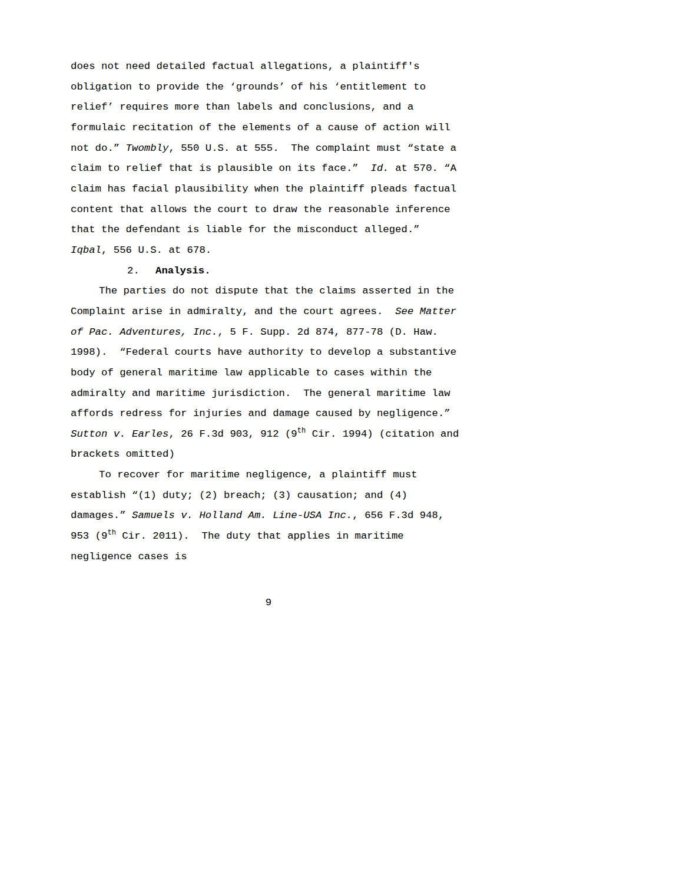does not need detailed factual allegations, a plaintiff's obligation to provide the ‘grounds’ of his ‘entitlement to relief’ requires more than labels and conclusions, and a formulaic recitation of the elements of a cause of action will not do.” Twombly, 550 U.S. at 555. The complaint must “state a claim to relief that is plausible on its face.” Id. at 570. “A claim has facial plausibility when the plaintiff pleads factual content that allows the court to draw the reasonable inference that the defendant is liable for the misconduct alleged.” Iqbal, 556 U.S. at 678.
2. Analysis.
The parties do not dispute that the claims asserted in the Complaint arise in admiralty, and the court agrees. See Matter of Pac. Adventures, Inc., 5 F. Supp. 2d 874, 877-78 (D. Haw. 1998). “Federal courts have authority to develop a substantive body of general maritime law applicable to cases within the admiralty and maritime jurisdiction. The general maritime law affords redress for injuries and damage caused by negligence.” Sutton v. Earles, 26 F.3d 903, 912 (9th Cir. 1994) (citation and brackets omitted)
To recover for maritime negligence, a plaintiff must establish “(1) duty; (2) breach; (3) causation; and (4) damages.” Samuels v. Holland Am. Line-USA Inc., 656 F.3d 948, 953 (9th Cir. 2011). The duty that applies in maritime negligence cases is
9